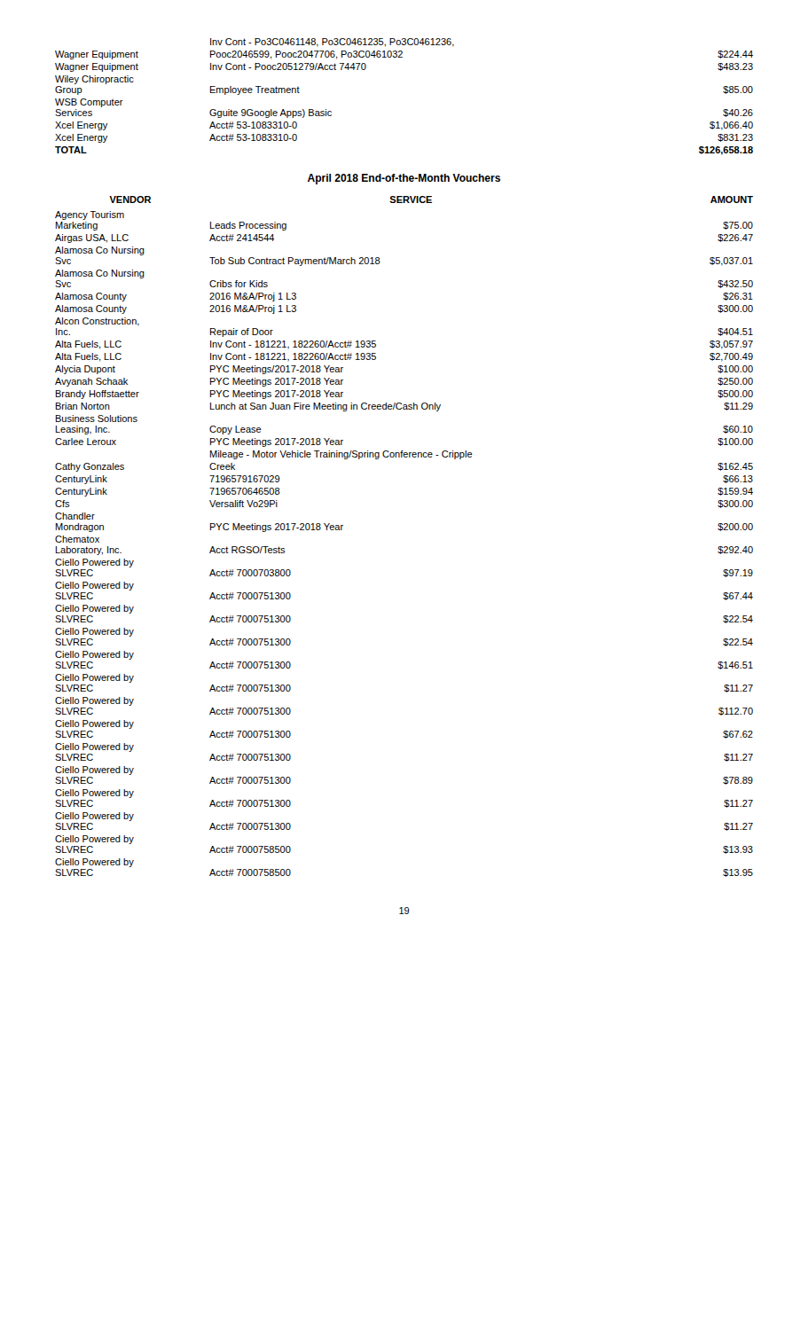| | Inv Cont - Po3C0461148, Po3C0461235, Po3C0461236, | |
| Wagner Equipment | Pooc2046599, Pooc2047706, Po3C0461032 | $224.44 |
| Wagner Equipment | Inv Cont - Pooc2051279/Acct 74470 | $483.23 |
| Wiley Chiropractic Group | Employee Treatment | $85.00 |
| WSB Computer Services | Gguite 9Google Apps) Basic | $40.26 |
| Xcel Energy | Acct# 53-1083310-0 | $1,066.40 |
| Xcel Energy | Acct# 53-1083310-0 | $831.23 |
| TOTAL | | $126,658.18 |
April 2018 End-of-the-Month Vouchers
| VENDOR | SERVICE | AMOUNT |
| Agency Tourism Marketing | Leads Processing | $75.00 |
| Airgas USA, LLC | Acct# 2414544 | $226.47 |
| Alamosa Co Nursing Svc | Tob Sub Contract Payment/March 2018 | $5,037.01 |
| Alamosa Co Nursing Svc | Cribs for Kids | $432.50 |
| Alamosa County | 2016 M&A/Proj 1 L3 | $26.31 |
| Alamosa County | 2016 M&A/Proj 1 L3 | $300.00 |
| Alcon Construction, Inc. | Repair of Door | $404.51 |
| Alta Fuels, LLC | Inv Cont - 181221, 182260/Acct# 1935 | $3,057.97 |
| Alta Fuels, LLC | Inv Cont - 181221, 182260/Acct# 1935 | $2,700.49 |
| Alycia Dupont | PYC Meetings/2017-2018 Year | $100.00 |
| Avyanah Schaak | PYC Meetings 2017-2018 Year | $250.00 |
| Brandy Hoffstaetter | PYC Meetings 2017-2018 Year | $500.00 |
| Brian Norton | Lunch at San Juan Fire Meeting in Creede/Cash Only | $11.29 |
| Business Solutions Leasing, Inc. | Copy Lease | $60.10 |
| Carlee Leroux | PYC Meetings 2017-2018 Year | $100.00 |
| | Mileage - Motor Vehicle Training/Spring Conference - Cripple | |
| Cathy Gonzales | Creek | $162.45 |
| CenturyLink | 7196579167029 | $66.13 |
| CenturyLink | 7196570646508 | $159.94 |
| Cfs | Versalift Vo29Pi | $300.00 |
| Chandler Mondragon | PYC Meetings 2017-2018 Year | $200.00 |
| Chematox Laboratory, Inc. | Acct RGSO/Tests | $292.40 |
| Ciello Powered by SLVREC | Acct# 7000703800 | $97.19 |
| Ciello Powered by SLVREC | Acct# 7000751300 | $67.44 |
| Ciello Powered by SLVREC | Acct# 7000751300 | $22.54 |
| Ciello Powered by SLVREC | Acct# 7000751300 | $22.54 |
| Ciello Powered by SLVREC | Acct# 7000751300 | $146.51 |
| Ciello Powered by SLVREC | Acct# 7000751300 | $11.27 |
| Ciello Powered by SLVREC | Acct# 7000751300 | $112.70 |
| Ciello Powered by SLVREC | Acct# 7000751300 | $67.62 |
| Ciello Powered by SLVREC | Acct# 7000751300 | $11.27 |
| Ciello Powered by SLVREC | Acct# 7000751300 | $78.89 |
| Ciello Powered by SLVREC | Acct# 7000751300 | $11.27 |
| Ciello Powered by SLVREC | Acct# 7000751300 | $11.27 |
| Ciello Powered by SLVREC | Acct# 7000758500 | $13.93 |
| Ciello Powered by SLVREC | Acct# 7000758500 | $13.95 |
19